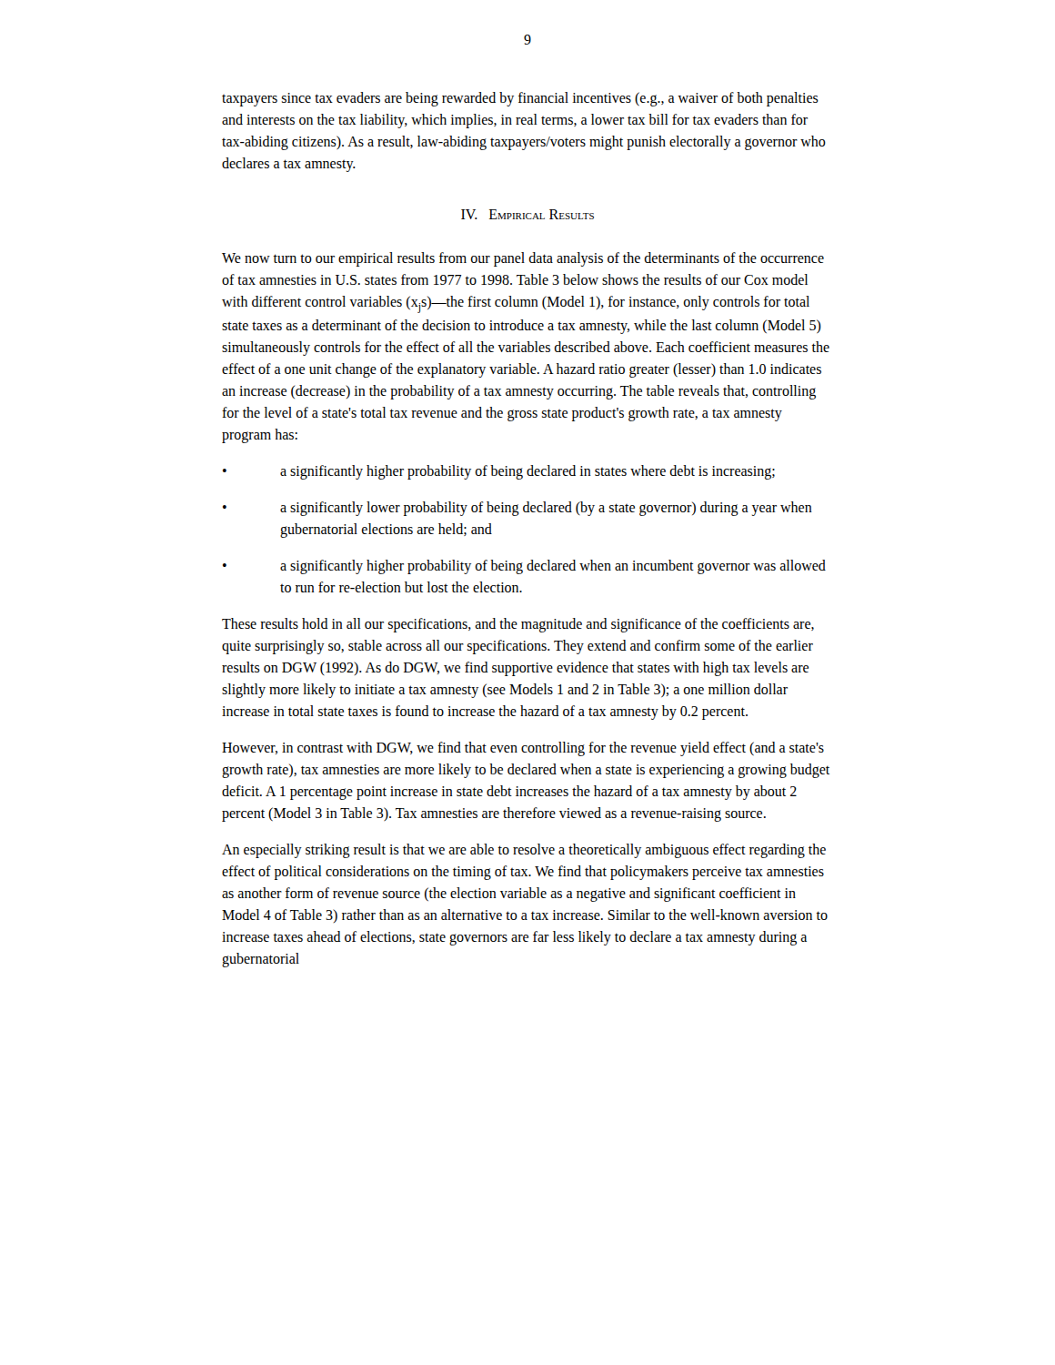9
taxpayers since tax evaders are being rewarded by financial incentives (e.g., a waiver of both penalties and interests on the tax liability, which implies, in real terms, a lower tax bill for tax evaders than for tax-abiding citizens). As a result, law-abiding taxpayers/voters might punish electorally a governor who declares a tax amnesty.
IV. Empirical Results
We now turn to our empirical results from our panel data analysis of the determinants of the occurrence of tax amnesties in U.S. states from 1977 to 1998. Table 3 below shows the results of our Cox model with different control variables (xjs)—the first column (Model 1), for instance, only controls for total state taxes as a determinant of the decision to introduce a tax amnesty, while the last column (Model 5) simultaneously controls for the effect of all the variables described above. Each coefficient measures the effect of a one unit change of the explanatory variable. A hazard ratio greater (lesser) than 1.0 indicates an increase (decrease) in the probability of a tax amnesty occurring. The table reveals that, controlling for the level of a state's total tax revenue and the gross state product's growth rate, a tax amnesty program has:
a significantly higher probability of being declared in states where debt is increasing;
a significantly lower probability of being declared (by a state governor) during a year when gubernatorial elections are held; and
a significantly higher probability of being declared when an incumbent governor was allowed to run for re-election but lost the election.
These results hold in all our specifications, and the magnitude and significance of the coefficients are, quite surprisingly so, stable across all our specifications. They extend and confirm some of the earlier results on DGW (1992). As do DGW, we find supportive evidence that states with high tax levels are slightly more likely to initiate a tax amnesty (see Models 1 and 2 in Table 3); a one million dollar increase in total state taxes is found to increase the hazard of a tax amnesty by 0.2 percent.
However, in contrast with DGW, we find that even controlling for the revenue yield effect (and a state's growth rate), tax amnesties are more likely to be declared when a state is experiencing a growing budget deficit. A 1 percentage point increase in state debt increases the hazard of a tax amnesty by about 2 percent (Model 3 in Table 3). Tax amnesties are therefore viewed as a revenue-raising source.
An especially striking result is that we are able to resolve a theoretically ambiguous effect regarding the effect of political considerations on the timing of tax. We find that policymakers perceive tax amnesties as another form of revenue source (the election variable as a negative and significant coefficient in Model 4 of Table 3) rather than as an alternative to a tax increase. Similar to the well-known aversion to increase taxes ahead of elections, state governors are far less likely to declare a tax amnesty during a gubernatorial